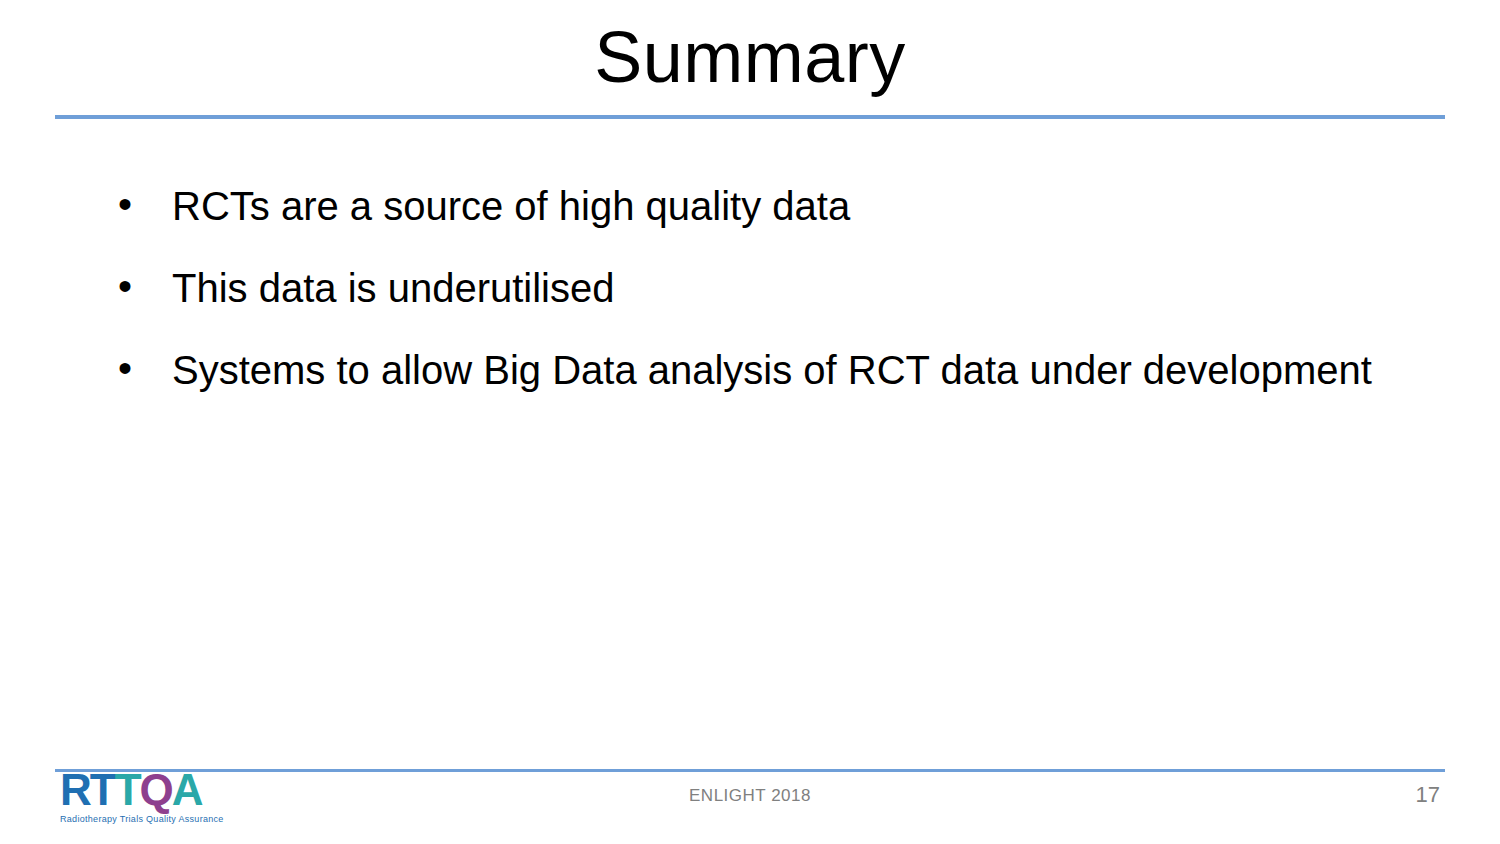Summary
RCTs are a source of high quality data
This data is underutilised
Systems to allow Big Data analysis of RCT data under development
RT TQA
Radiotherapy Trials Quality Assurance
ENLIGHT 2018
17